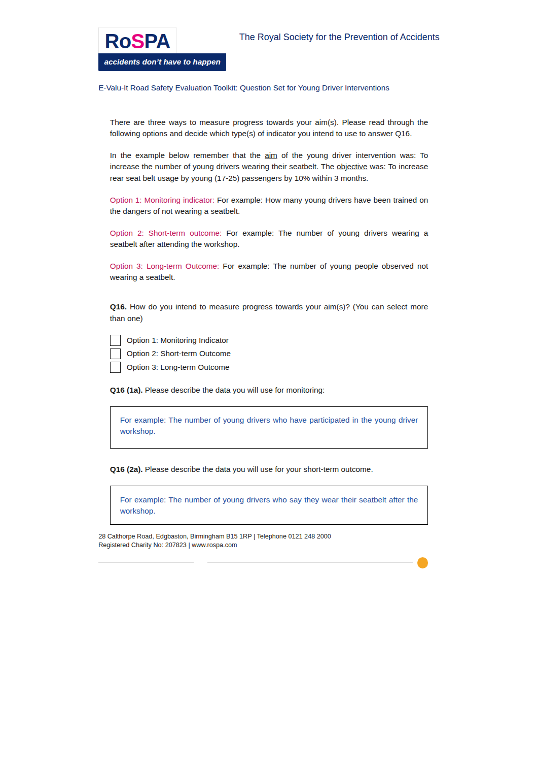Ro SPA
accidents don’t have to happen
The Royal Society for the Prevention of Accidents
E-Valu-It Road Safety Evaluation Toolkit: Question Set for Young Driver Interventions
There are three ways to measure progress towards your aim(s). Please read through the following options and decide which type(s) of indicator you intend to use to answer Q16.
In the example below remember that the aim of the young driver intervention was: To increase the number of young drivers wearing their seatbelt. The objective was: To increase rear seat belt usage by young (17-25) passengers by 10% within 3 months.
Option 1: Monitoring indicator: For example: How many young drivers have been trained on the dangers of not wearing a seatbelt.
Option 2: Short-term outcome: For example: The number of young drivers wearing a seatbelt after attending the workshop.
Option 3: Long-term Outcome: For example: The number of young people observed not wearing a seatbelt.
Q16. How do you intend to measure progress towards your aim(s)? (You can select more than one)
Option 1: Monitoring Indicator
Option 2: Short-term Outcome
Option 3: Long-term Outcome
Q16 (1a). Please describe the data you will use for monitoring:
For example: The number of young drivers who have participated in the young driver workshop.
Q16 (2a). Please describe the data you will use for your short-term outcome.
For example: The number of young drivers who say they wear their seatbelt after the workshop.
28 Calthorpe Road, Edgbaston, Birmingham B15 1RP | Telephone 0121 248 2000
Registered Charity No: 207823 | www.rospa.com